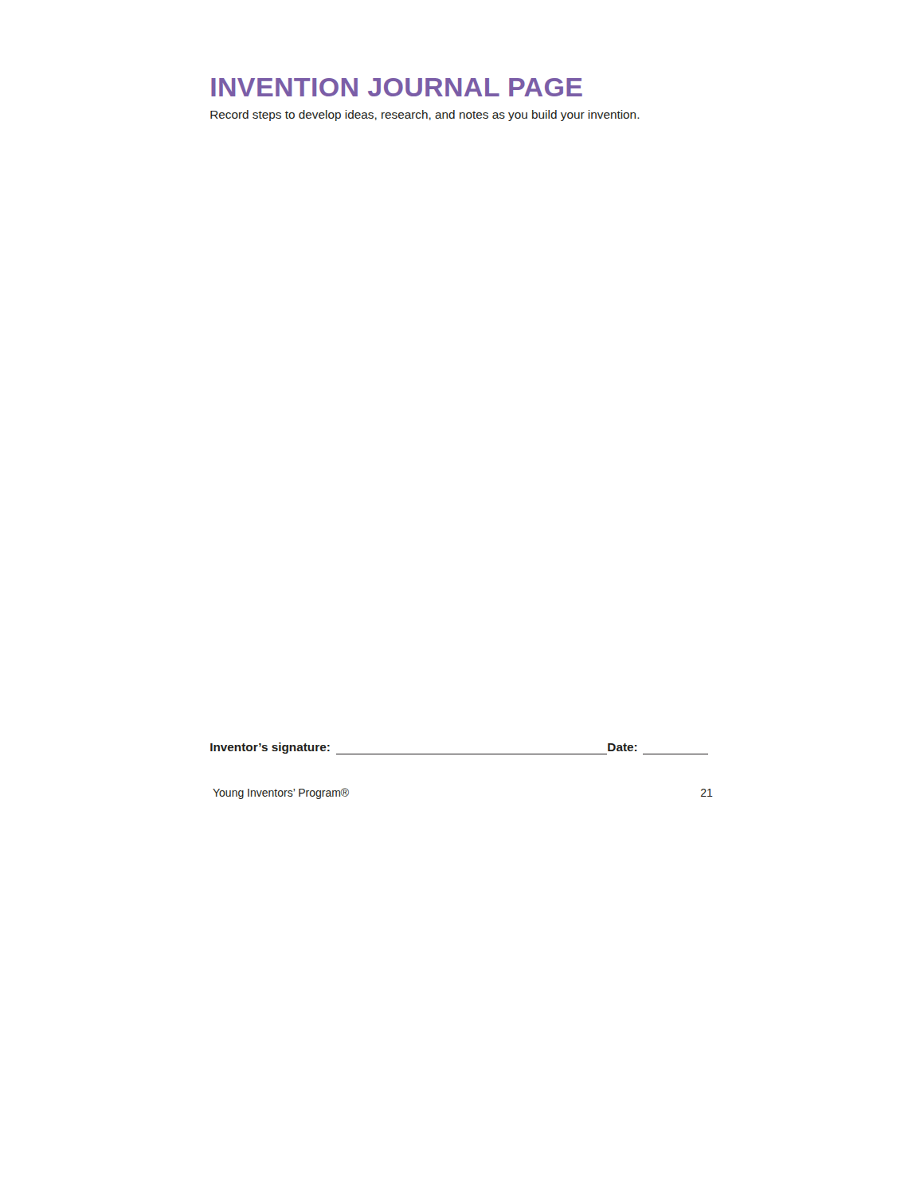INVENTION JOURNAL PAGE
Record steps to develop ideas, research, and notes as you build your invention.
Inventor’s signature:
Date:
Young Inventors’ Program® 21